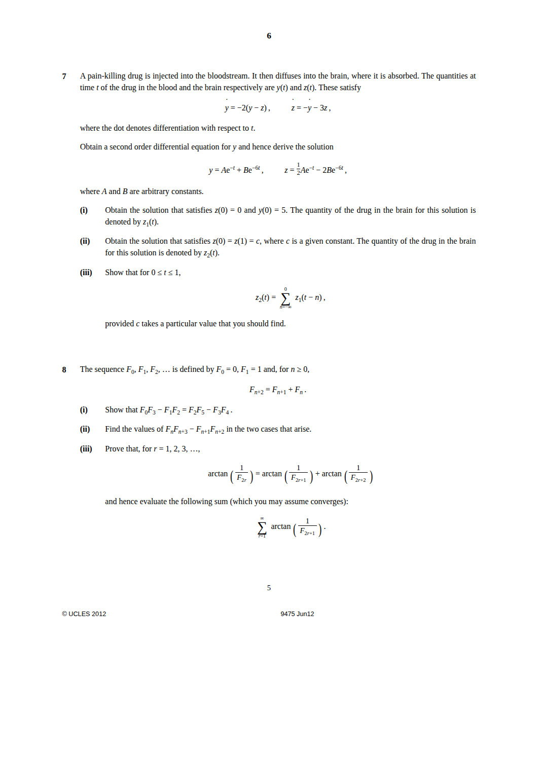6
7
A pain-killing drug is injected into the bloodstream. It then diffuses into the brain, where it is absorbed. The quantities at time t of the drug in the blood and the brain respectively are y(t) and z(t). These satisfy
y = −2(y − z) , z = −y − 3z ,
where the dot denotes differentiation with respect to t.
Obtain a second order differential equation for y and hence derive the solution
y = Ae−t + Be−6t , z = 12 Ae−t − 2Be−6t ,
where A and B are arbitrary constants.
(i)
Obtain the solution that satisfies z(0) = 0 and y(0) = 5. The quantity of the drug in the brain for this solution is denoted by z1(t).
(ii)
Obtain the solution that satisfies z(0) = z(1) = c, where c is a given constant. The quantity of the drug in the brain for this solution is denoted by z2(t).
(iii)
Show that for 0 ≤ t ≤ 1,
z2(t) = 0 ∑ n=−∞ z1(t − n) ,
provided c takes a particular value that you should find.
8
The sequence F0, F1, F2, … is defined by F0 = 0, F1 = 1 and, for n ≥ 0,
Fn+2 = Fn+1 + Fn .
(i)
Show that F0F3 − F1F2 = F2F5 − F3F4 .
(ii)
Find the values of FnFn+3 − Fn+1Fn+2 in the two cases that arise.
(iii)
Prove that, for r = 1, 2, 3, …,
arctan (1 F2r) = arctan (1 F2r+1) + arctan (1 F2r+2)
and hence evaluate the following sum (which you may assume converges):
∞ ∑ r=1 arctan (1 F2r+1) .
5
© UCLES 2012 9475 Jun12